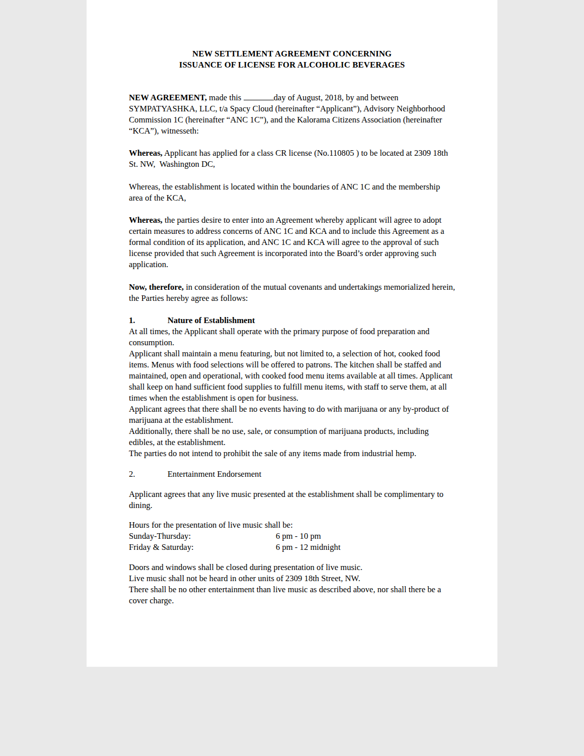New Settlement Agreement Concerning
Issuance of License for Alcoholic Beverages
NEW AGREEMENT, made this day of August, 2018, by and between SYMPATYASHKA, LLC, t/a Spacy Cloud (hereinafter “Applicant”), Advisory Neighborhood Commission 1C (hereinafter “ANC 1C”), and the Kalorama Citizens Association (hereinafter “KCA”), witnesseth:
Whereas, Applicant has applied for a class CR license (No.110805 ) to be located at 2309 18th St. NW, Washington DC,
Whereas, the establishment is located within the boundaries of ANC 1C and the membership area of the KCA,
Whereas, the parties desire to enter into an Agreement whereby applicant will agree to adopt certain measures to address concerns of ANC 1C and KCA and to include this Agreement as a formal condition of its application, and ANC 1C and KCA will agree to the approval of such license provided that such Agreement is incorporated into the Board’s order approving such application.
Now, therefore, in consideration of the mutual covenants and undertakings memorialized herein, the Parties hereby agree as follows:
1. Nature of Establishment
At all times, the Applicant shall operate with the primary purpose of food preparation and consumption.
Applicant shall maintain a menu featuring, but not limited to, a selection of hot, cooked food items. Menus with food selections will be offered to patrons. The kitchen shall be staffed and maintained, open and operational, with cooked food menu items available at all times. Applicant shall keep on hand sufficient food supplies to fulfill menu items, with staff to serve them, at all times when the establishment is open for business.
Applicant agrees that there shall be no events having to do with marijuana or any by-product of marijuana at the establishment.
Additionally, there shall be no use, sale, or consumption of marijuana products, including edibles, at the establishment.
The parties do not intend to prohibit the sale of any items made from industrial hemp.
2. Entertainment Endorsement
Applicant agrees that any live music presented at the establishment shall be complimentary to dining.
Hours for the presentation of live music shall be:
Sunday-Thursday: 6 pm - 10 pm
Friday & Saturday: 6 pm - 12 midnight
Doors and windows shall be closed during presentation of live music.
Live music shall not be heard in other units of 2309 18th Street, NW.
There shall be no other entertainment than live music as described above, nor shall there be a cover charge.